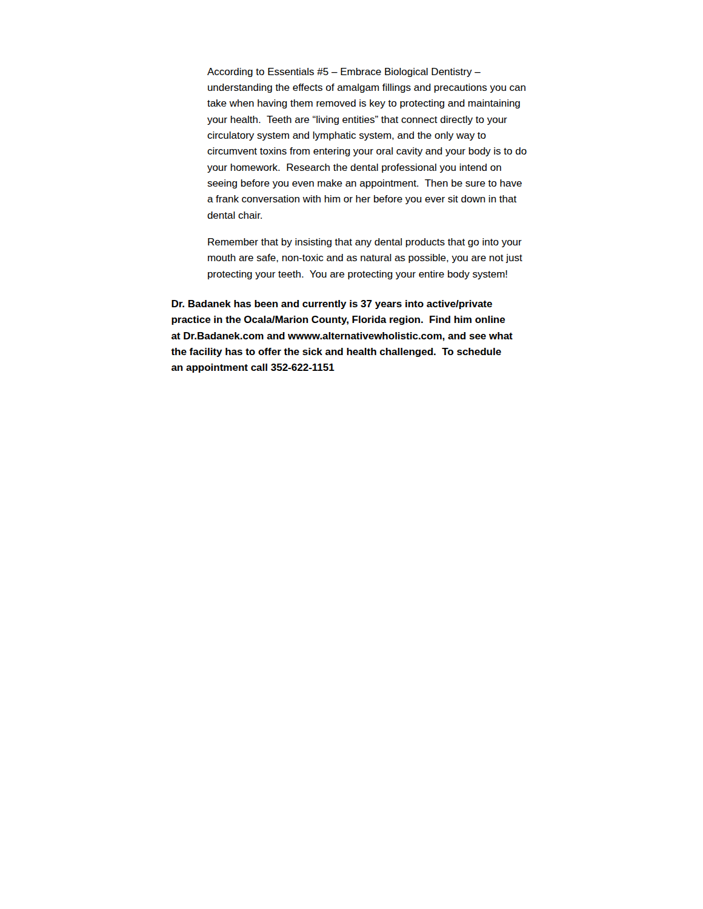According to Essentials #5 – Embrace Biological Dentistry – understanding the effects of amalgam fillings and precautions you can take when having them removed is key to protecting and maintaining your health. Teeth are “living entities” that connect directly to your circulatory system and lymphatic system, and the only way to circumvent toxins from entering your oral cavity and your body is to do your homework. Research the dental professional you intend on seeing before you even make an appointment. Then be sure to have a frank conversation with him or her before you ever sit down in that dental chair.
Remember that by insisting that any dental products that go into your mouth are safe, non-toxic and as natural as possible, you are not just protecting your teeth. You are protecting your entire body system!
Dr. Badanek has been and currently is 37 years into active/private practice in the Ocala/Marion County, Florida region. Find him online at Dr.Badanek.com and wwww.alternativewholistic.com, and see what the facility has to offer the sick and health challenged. To schedule an appointment call 352-622-1151